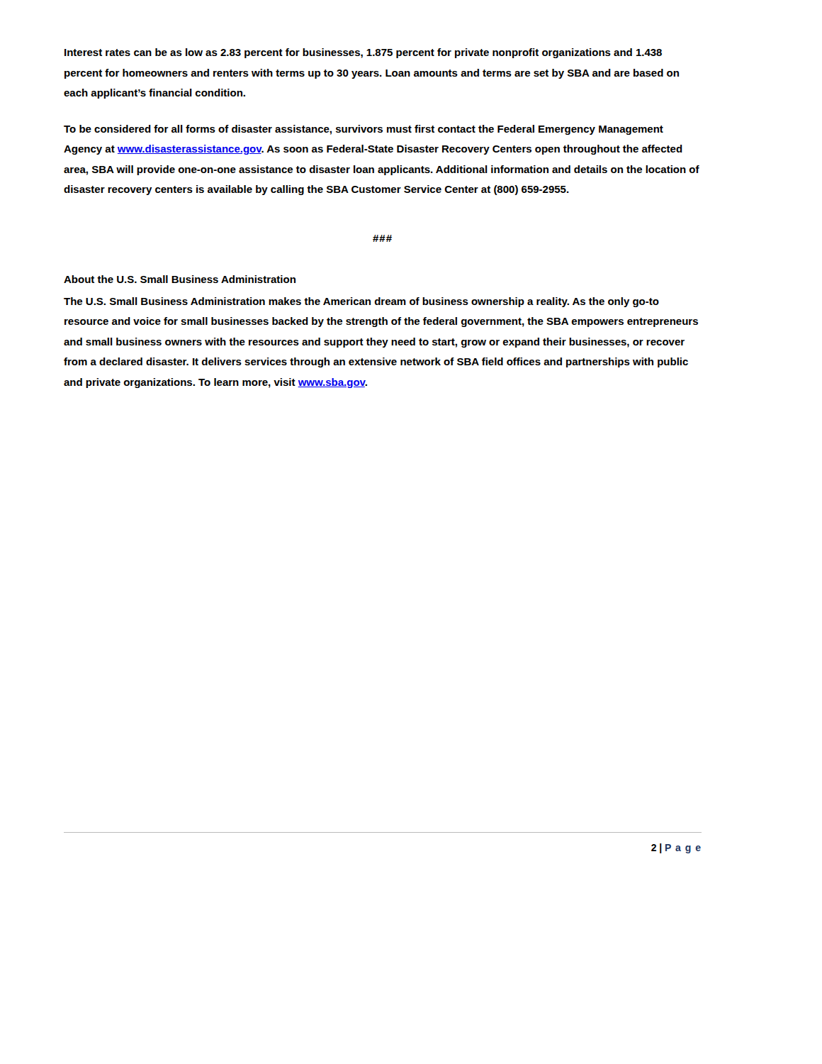Interest rates can be as low as 2.83 percent for businesses, 1.875 percent for private nonprofit organizations and 1.438 percent for homeowners and renters with terms up to 30 years. Loan amounts and terms are set by SBA and are based on each applicant’s financial condition.
To be considered for all forms of disaster assistance, survivors must first contact the Federal Emergency Management Agency at www.disasterassistance.gov. As soon as Federal-State Disaster Recovery Centers open throughout the affected area, SBA will provide one-on-one assistance to disaster loan applicants. Additional information and details on the location of disaster recovery centers is available by calling the SBA Customer Service Center at (800) 659-2955.
###
About the U.S. Small Business Administration
The U.S. Small Business Administration makes the American dream of business ownership a reality. As the only go-to resource and voice for small businesses backed by the strength of the federal government, the SBA empowers entrepreneurs and small business owners with the resources and support they need to start, grow or expand their businesses, or recover from a declared disaster. It delivers services through an extensive network of SBA field offices and partnerships with public and private organizations. To learn more, visit www.sba.gov.
2 | P a g e